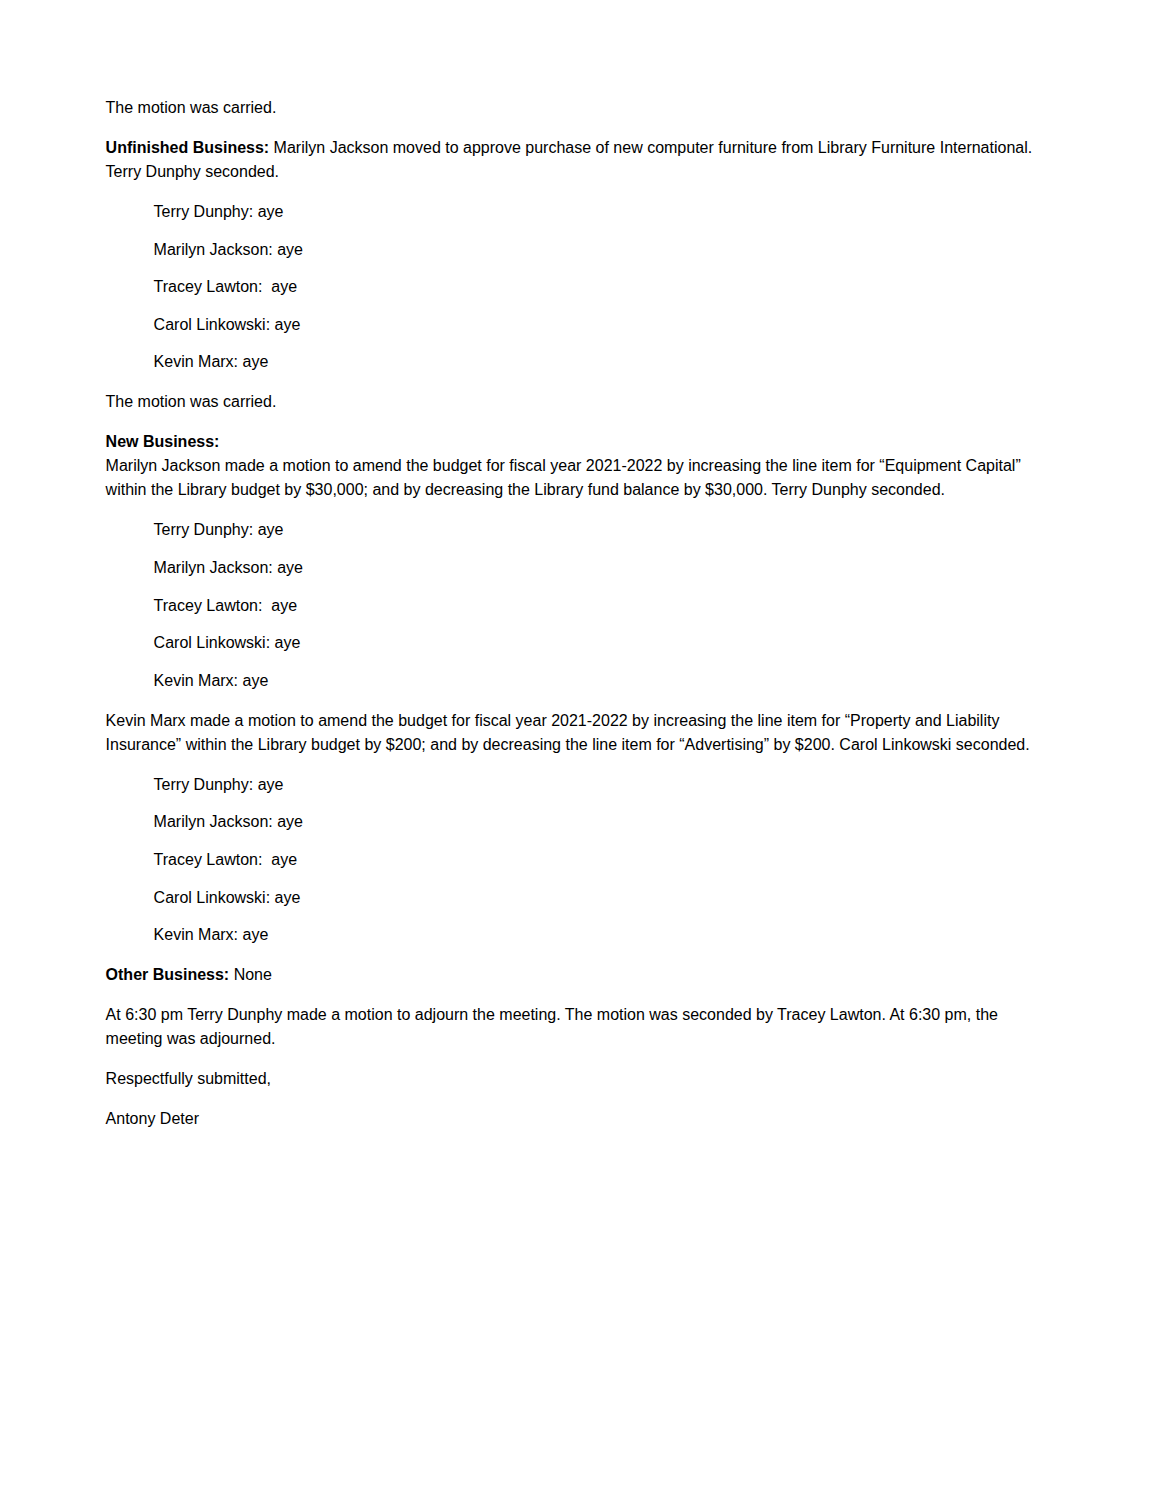The motion was carried.
Unfinished Business: Marilyn Jackson moved to approve purchase of new computer furniture from Library Furniture International. Terry Dunphy seconded.
Terry Dunphy: aye
Marilyn Jackson: aye
Tracey Lawton: aye
Carol Linkowski: aye
Kevin Marx: aye
The motion was carried.
New Business:
Marilyn Jackson made a motion to amend the budget for fiscal year 2021-2022 by increasing the line item for “Equipment Capital” within the Library budget by $30,000; and by decreasing the Library fund balance by $30,000. Terry Dunphy seconded.
Terry Dunphy: aye
Marilyn Jackson: aye
Tracey Lawton: aye
Carol Linkowski: aye
Kevin Marx: aye
Kevin Marx made a motion to amend the budget for fiscal year 2021-2022 by increasing the line item for “Property and Liability Insurance” within the Library budget by $200; and by decreasing the line item for “Advertising” by $200. Carol Linkowski seconded.
Terry Dunphy: aye
Marilyn Jackson: aye
Tracey Lawton: aye
Carol Linkowski: aye
Kevin Marx: aye
Other Business: None
At 6:30 pm Terry Dunphy made a motion to adjourn the meeting. The motion was seconded by Tracey Lawton. At 6:30 pm, the meeting was adjourned.
Respectfully submitted,
Antony Deter